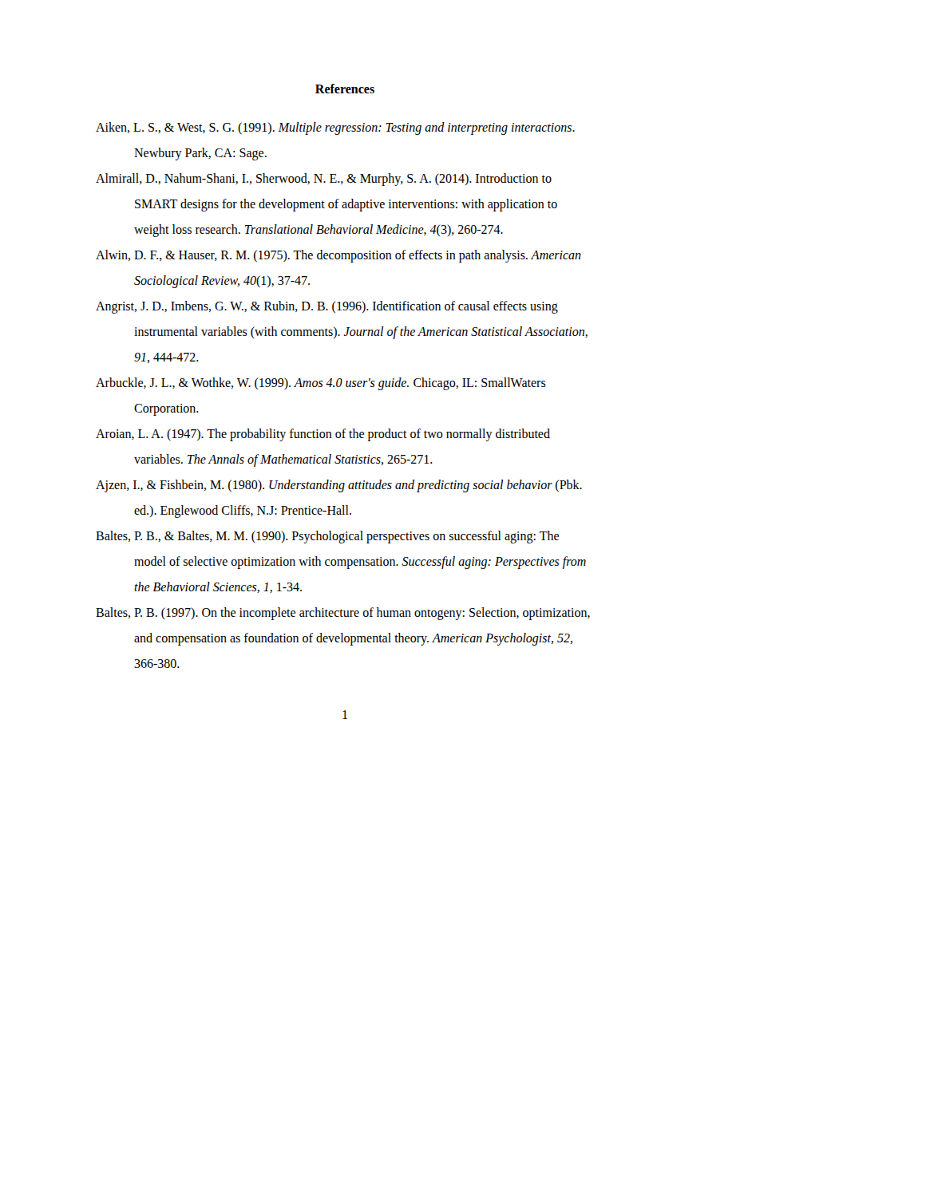References
Aiken, L. S., & West, S. G. (1991). Multiple regression: Testing and interpreting interactions. Newbury Park, CA: Sage.
Almirall, D., Nahum-Shani, I., Sherwood, N. E., & Murphy, S. A. (2014). Introduction to SMART designs for the development of adaptive interventions: with application to weight loss research. Translational Behavioral Medicine, 4(3), 260-274.
Alwin, D. F., & Hauser, R. M. (1975). The decomposition of effects in path analysis. American Sociological Review, 40(1), 37-47.
Angrist, J. D., Imbens, G. W., & Rubin, D. B. (1996). Identification of causal effects using instrumental variables (with comments). Journal of the American Statistical Association, 91, 444-472.
Arbuckle, J. L., & Wothke, W. (1999). Amos 4.0 user's guide. Chicago, IL: SmallWaters Corporation.
Aroian, L. A. (1947). The probability function of the product of two normally distributed variables. The Annals of Mathematical Statistics, 265-271.
Ajzen, I., & Fishbein, M. (1980). Understanding attitudes and predicting social behavior (Pbk. ed.). Englewood Cliffs, N.J: Prentice-Hall.
Baltes, P. B., & Baltes, M. M. (1990). Psychological perspectives on successful aging: The model of selective optimization with compensation. Successful aging: Perspectives from the Behavioral Sciences, 1, 1-34.
Baltes, P. B. (1997). On the incomplete architecture of human ontogeny: Selection, optimization, and compensation as foundation of developmental theory. American Psychologist, 52, 366-380.
1